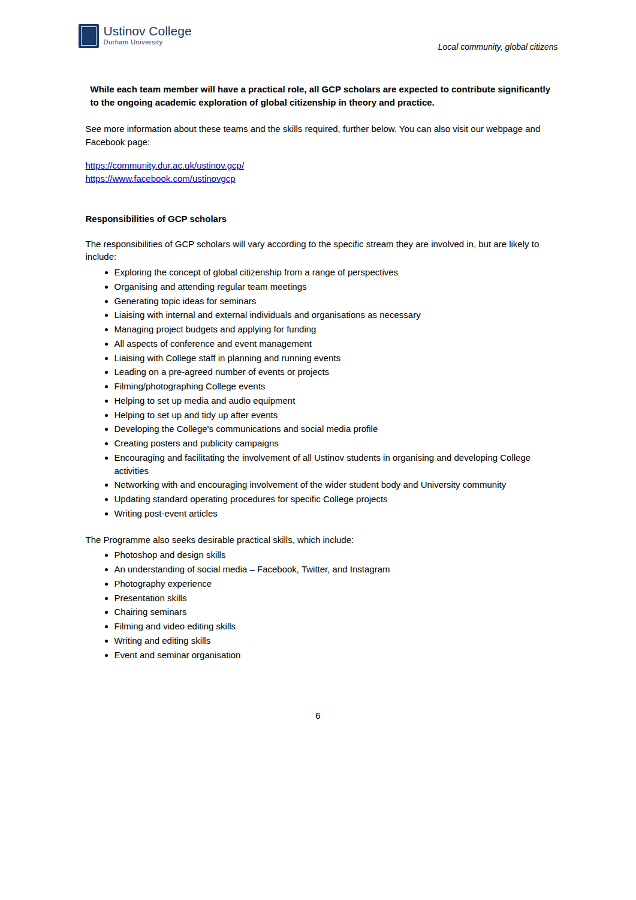Ustinov College
Durham University
Local community, global citizens
While each team member will have a practical role, all GCP scholars are expected to contribute significantly to the ongoing academic exploration of global citizenship in theory and practice.
See more information about these teams and the skills required, further below. You can also visit our webpage and Facebook page:
https://community.dur.ac.uk/ustinov.gcp/ https://www.facebook.com/ustinovgcp
Responsibilities of GCP scholars
The responsibilities of GCP scholars will vary according to the specific stream they are involved in, but are likely to include:
Exploring the concept of global citizenship from a range of perspectives
Organising and attending regular team meetings
Generating topic ideas for seminars
Liaising with internal and external individuals and organisations as necessary
Managing project budgets and applying for funding
All aspects of conference and event management
Liaising with College staff in planning and running events
Leading on a pre-agreed number of events or projects
Filming/photographing College events
Helping to set up media and audio equipment
Helping to set up and tidy up after events
Developing the College's communications and social media profile
Creating posters and publicity campaigns
Encouraging and facilitating the involvement of all Ustinov students in organising and developing College activities
Networking with and encouraging involvement of the wider student body and University community
Updating standard operating procedures for specific College projects
Writing post-event articles
The Programme also seeks desirable practical skills, which include:
Photoshop and design skills
An understanding of social media – Facebook, Twitter, and Instagram
Photography experience
Presentation skills
Chairing seminars
Filming and video editing skills
Writing and editing skills
Event and seminar organisation
6